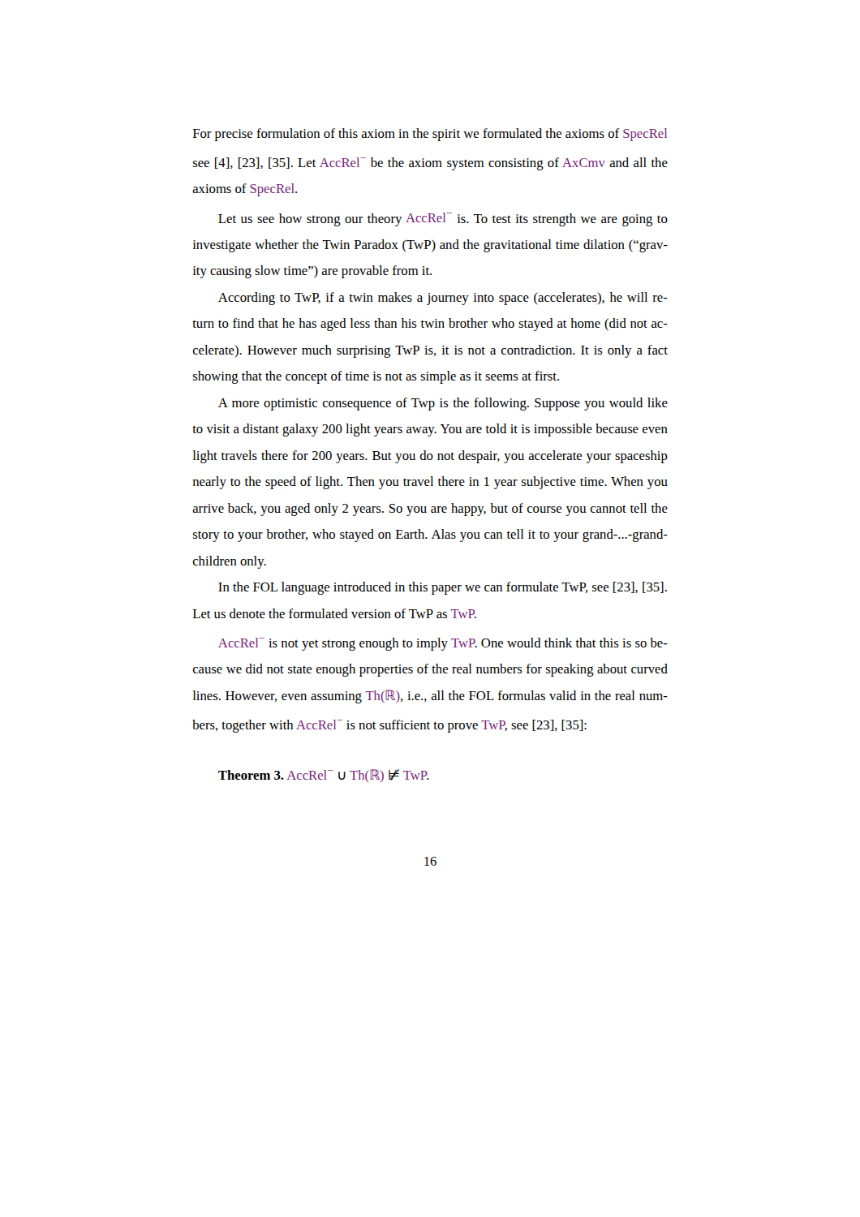For precise formulation of this axiom in the spirit we formulated the axioms of SpecRel see [4], [23], [35]. Let AccRel− be the axiom system consisting of AxCmv and all the axioms of SpecRel.
Let us see how strong our theory AccRel− is. To test its strength we are going to investigate whether the Twin Paradox (TwP) and the gravitational time dilation (“gravity causing slow time”) are provable from it.
According to TwP, if a twin makes a journey into space (accelerates), he will return to find that he has aged less than his twin brother who stayed at home (did not accelerate). However much surprising TwP is, it is not a contradiction. It is only a fact showing that the concept of time is not as simple as it seems at first.
A more optimistic consequence of Twp is the following. Suppose you would like to visit a distant galaxy 200 light years away. You are told it is impossible because even light travels there for 200 years. But you do not despair, you accelerate your spaceship nearly to the speed of light. Then you travel there in 1 year subjective time. When you arrive back, you aged only 2 years. So you are happy, but of course you cannot tell the story to your brother, who stayed on Earth. Alas you can tell it to your grand-...-grand-children only.
In the FOL language introduced in this paper we can formulate TwP, see [23], [35]. Let us denote the formulated version of TwP as TwP.
AccRel− is not yet strong enough to imply TwP. One would think that this is so because we did not state enough properties of the real numbers for speaking about curved lines. However, even assuming Th(ℝ), i.e., all the FOL formulas valid in the real numbers, together with AccRel− is not sufficient to prove TwP, see [23], [35]:
Theorem 3. AccRel− ∪ Th(ℝ) ⊭̸ TwP.
16